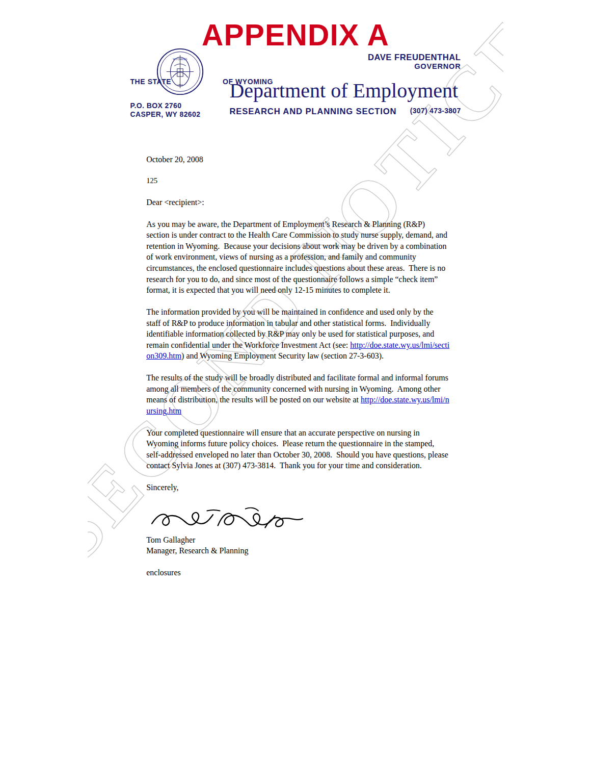SECOND NOTICE
APPENDIX A
WYOMING 1890
THE STATE OF WYOMING
DAVE FREUDENTHAL
GOVERNOR
Department of Employment
RESEARCH AND PLANNING SECTION
P.O. BOX 2760
CASPER, WY 82602
(307) 473-3807
October 20, 2008
125
Dear <recipient>:
As you may be aware, the Department of Employment’s Research & Planning (R&P) section is under contract to the Health Care Commission to study nurse supply, demand, and retention in Wyoming. Because your decisions about work may be driven by a combination of work environment, views of nursing as a profession, and family and community circumstances, the enclosed questionnaire includes questions about these areas. There is no research for you to do, and since most of the questionnaire follows a simple “check item” format, it is expected that you will need only 12-15 minutes to complete it.
The information provided by you will be maintained in confidence and used only by the staff of R&P to produce information in tabular and other statistical forms. Individually identifiable information collected by R&P may only be used for statistical purposes, and remain confidential under the Workforce Investment Act (see: http://doe.state.wy.us/lmi/section309.htm) and Wyoming Employment Security law (section 27-3-603).
The results of the study will be broadly distributed and facilitate formal and informal forums among all members of the community concerned with nursing in Wyoming. Among other means of distribution, the results will be posted on our website at http://doe.state.wy.us/lmi/nursing.htm
Your completed questionnaire will ensure that an accurate perspective on nursing in Wyoming informs future policy choices. Please return the questionnaire in the stamped, self-addressed enveloped no later than October 30, 2008. Should you have questions, please contact Sylvia Jones at (307) 473-3814. Thank you for your time and consideration.
Sincerely,
Tom Gallagher
Manager, Research & Planning
enclosures